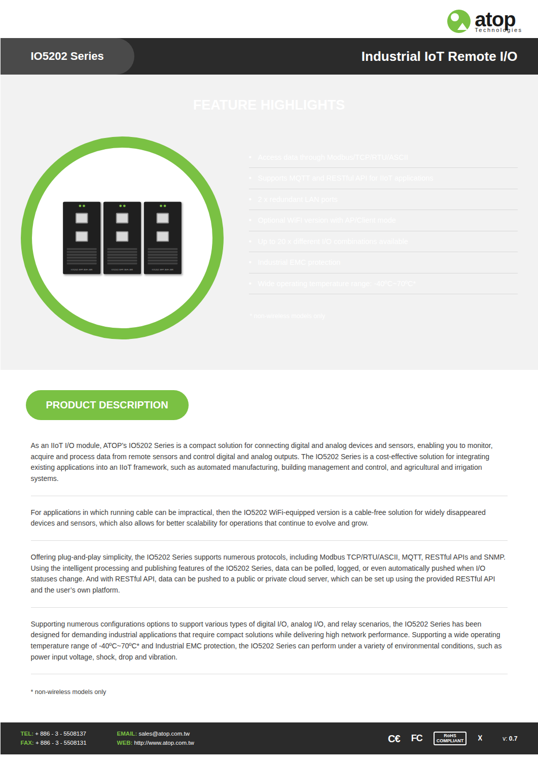atop
Technologies
IO5202 Series
Industrial IoT Remote I/O
FEATURE HIGHLIGHTS
IO5202-SFP-WiFi-WR
IO5202-SFP-WiFi-WR
IO5202-SFP-WiFi-WR
Access data through Modbus/TCP/RTU/ASCII
Supports MQTT and RESTful API for IIoT applications
2 x redundant LAN ports
Optional WiFI version with AP/Client mode
Up to 20 x different I/O combinations available
Industrial EMC protection
Wide operating temperature range: -40ºC~70ºC*
* non-wireless models only
PRODUCT DESCRIPTION
As an IIoT I/O module, ATOP’s IO5202 Series is a compact solution for connecting digital and analog devices and sensors, enabling you to monitor, acquire and process data from remote sensors and control digital and analog outputs. The IO5202 Series is a cost-effective solution for integrating existing applications into an IIoT framework, such as automated manufacturing, building management and control, and agricultural and irrigation systems.
For applications in which running cable can be impractical, then the IO5202 WiFi-equipped version is a cable-free solution for widely disappeared devices and sensors, which also allows for better scalability for operations that continue to evolve and grow.
Offering plug-and-play simplicity, the IO5202 Series supports numerous protocols, including Modbus TCP/RTU/ASCII, MQTT, RESTful APIs and SNMP. Using the intelligent processing and publishing features of the IO5202 Series, data can be polled, logged, or even automatically pushed when I/O statuses change. And with RESTful API, data can be pushed to a public or private cloud server, which can be set up using the provided RESTful API and the user’s own platform.
Supporting numerous configurations options to support various types of digital I/O, analog I/O, and relay scenarios, the IO5202 Series has been designed for demanding industrial applications that require compact solutions while delivering high network performance. Supporting a wide operating temperature range of -40ºC~70ºC* and Industrial EMC protection, the IO5202 Series can perform under a variety of environmental conditions, such as power input voltage, shock, drop and vibration.
* non-wireless models only
TEL: + 886 - 3 - 5508137
FAX: + 886 - 3 - 5508131
EMAIL: sales@atop.com.tw
WEB: http://www.atop.com.tw
C€ FC RoHS
COMPLIANT ☓ v: 0.7